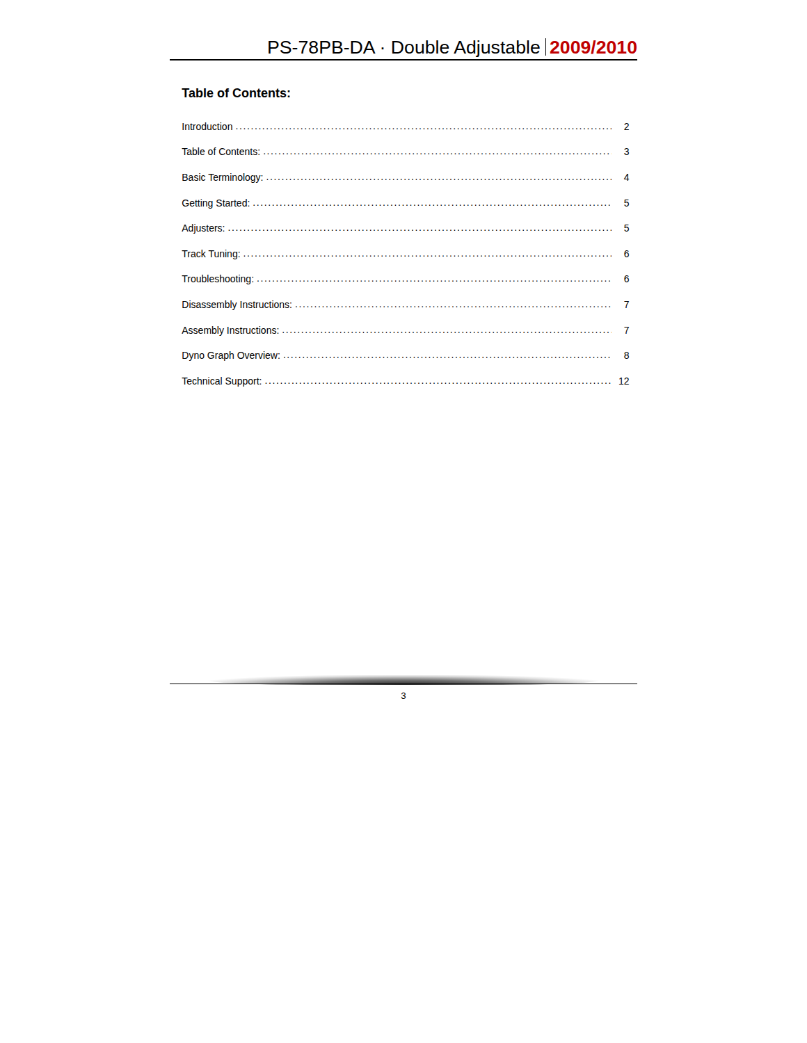PS-78PB-DA · Double Adjustable 2009/2010
Table of Contents:
Introduction ........................................................................................................................................... 2
Table of Contents: ................................................................................................................................... 3
Basic Terminology: ................................................................................................................................... 4
Getting Started: ....................................................................................................................................... 5
Adjusters: ................................................................................................................................................. 5
Track Tuning: ......................................................................................................................................... 6
Troubleshooting: ..................................................................................................................................... 6
Disassembly Instructions: ......................................................................................................................... 7
Assembly Instructions: ............................................................................................................................. 7
Dyno Graph Overview: ............................................................................................................................. 8
Technical Support: ................................................................................................................................. 12
3